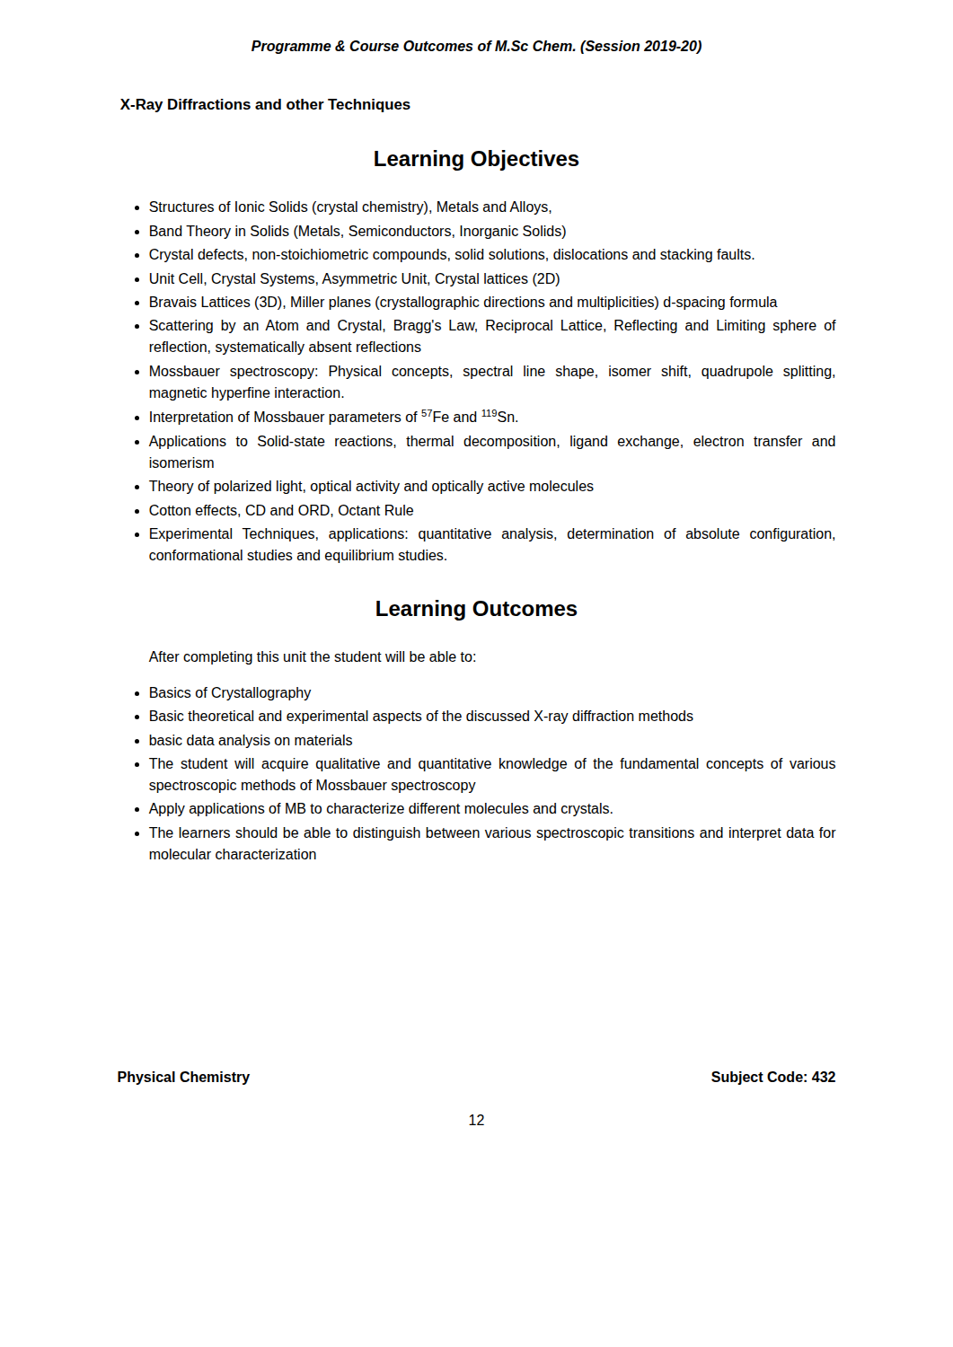Programme & Course Outcomes of M.Sc Chem. (Session 2019-20)
X-Ray Diffractions and other Techniques
Learning Objectives
Structures of Ionic Solids (crystal chemistry), Metals and Alloys,
Band Theory in Solids (Metals, Semiconductors, Inorganic Solids)
Crystal defects, non-stoichiometric compounds, solid solutions, dislocations and stacking faults.
Unit Cell, Crystal Systems, Asymmetric Unit, Crystal lattices (2D)
Bravais Lattices (3D), Miller planes (crystallographic directions and multiplicities) d-spacing formula
Scattering by an Atom and Crystal, Bragg's Law, Reciprocal Lattice, Reflecting and Limiting sphere of reflection, systematically absent reflections
Mossbauer spectroscopy: Physical concepts, spectral line shape, isomer shift, quadrupole splitting, magnetic hyperfine interaction.
Interpretation of Mossbauer parameters of 57Fe and 119Sn.
Applications to Solid-state reactions, thermal decomposition, ligand exchange, electron transfer and isomerism
Theory of polarized light, optical activity and optically active molecules
Cotton effects, CD and ORD, Octant Rule
Experimental Techniques, applications: quantitative analysis, determination of absolute configuration, conformational studies and equilibrium studies.
Learning Outcomes
After completing this unit the student will be able to:
Basics of Crystallography
Basic theoretical and experimental aspects of the discussed X-ray diffraction methods
basic data analysis on materials
The student will acquire qualitative and quantitative knowledge of the fundamental concepts of various spectroscopic methods of Mossbauer spectroscopy
Apply applications of MB to characterize different molecules and crystals.
The learners should be able to distinguish between various spectroscopic transitions and interpret data for molecular characterization
Physical Chemistry Subject Code: 432
12